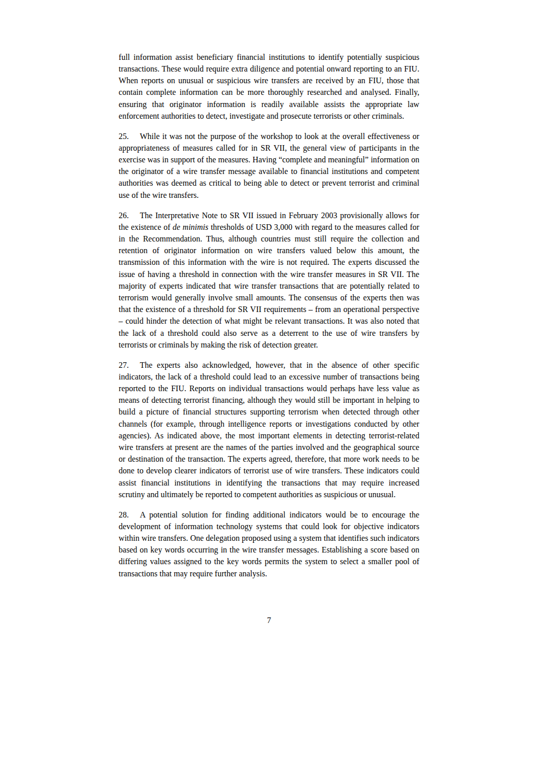full information assist beneficiary financial institutions to identify potentially suspicious transactions. These would require extra diligence and potential onward reporting to an FIU. When reports on unusual or suspicious wire transfers are received by an FIU, those that contain complete information can be more thoroughly researched and analysed. Finally, ensuring that originator information is readily available assists the appropriate law enforcement authorities to detect, investigate and prosecute terrorists or other criminals.
25. While it was not the purpose of the workshop to look at the overall effectiveness or appropriateness of measures called for in SR VII, the general view of participants in the exercise was in support of the measures. Having “complete and meaningful” information on the originator of a wire transfer message available to financial institutions and competent authorities was deemed as critical to being able to detect or prevent terrorist and criminal use of the wire transfers.
26. The Interpretative Note to SR VII issued in February 2003 provisionally allows for the existence of de minimis thresholds of USD 3,000 with regard to the measures called for in the Recommendation. Thus, although countries must still require the collection and retention of originator information on wire transfers valued below this amount, the transmission of this information with the wire is not required. The experts discussed the issue of having a threshold in connection with the wire transfer measures in SR VII. The majority of experts indicated that wire transfer transactions that are potentially related to terrorism would generally involve small amounts. The consensus of the experts then was that the existence of a threshold for SR VII requirements – from an operational perspective – could hinder the detection of what might be relevant transactions. It was also noted that the lack of a threshold could also serve as a deterrent to the use of wire transfers by terrorists or criminals by making the risk of detection greater.
27. The experts also acknowledged, however, that in the absence of other specific indicators, the lack of a threshold could lead to an excessive number of transactions being reported to the FIU. Reports on individual transactions would perhaps have less value as means of detecting terrorist financing, although they would still be important in helping to build a picture of financial structures supporting terrorism when detected through other channels (for example, through intelligence reports or investigations conducted by other agencies). As indicated above, the most important elements in detecting terrorist-related wire transfers at present are the names of the parties involved and the geographical source or destination of the transaction. The experts agreed, therefore, that more work needs to be done to develop clearer indicators of terrorist use of wire transfers. These indicators could assist financial institutions in identifying the transactions that may require increased scrutiny and ultimately be reported to competent authorities as suspicious or unusual.
28. A potential solution for finding additional indicators would be to encourage the development of information technology systems that could look for objective indicators within wire transfers. One delegation proposed using a system that identifies such indicators based on key words occurring in the wire transfer messages. Establishing a score based on differing values assigned to the key words permits the system to select a smaller pool of transactions that may require further analysis.
7